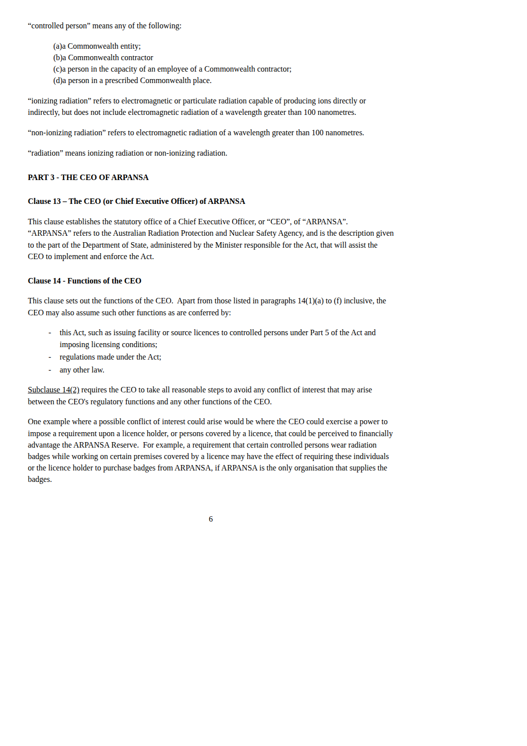“controlled person” means any of the following:
(a)a Commonwealth entity;
(b)a Commonwealth contractor
(c)a person in the capacity of an employee of a Commonwealth contractor;
(d)a person in a prescribed Commonwealth place.
“ionizing radiation” refers to electromagnetic or particulate radiation capable of producing ions directly or indirectly, but does not include electromagnetic radiation of a wavelength greater than 100 nanometres.
“non-ionizing radiation” refers to electromagnetic radiation of a wavelength greater than 100 nanometres.
“radiation” means ionizing radiation or non-ionizing radiation.
PART 3 - THE CEO OF ARPANSA
Clause 13 – The CEO (or Chief Executive Officer) of ARPANSA
This clause establishes the statutory office of a Chief Executive Officer, or “CEO”, of “ARPANSA”. “ARPANSA” refers to the Australian Radiation Protection and Nuclear Safety Agency, and is the description given to the part of the Department of State, administered by the Minister responsible for the Act, that will assist the CEO to implement and enforce the Act.
Clause 14 - Functions of the CEO
This clause sets out the functions of the CEO. Apart from those listed in paragraphs 14(1)(a) to (f) inclusive, the CEO may also assume such other functions as are conferred by:
this Act, such as issuing facility or source licences to controlled persons under Part 5 of the Act and imposing licensing conditions;
regulations made under the Act;
any other law.
Subclause 14(2) requires the CEO to take all reasonable steps to avoid any conflict of interest that may arise between the CEO's regulatory functions and any other functions of the CEO.
One example where a possible conflict of interest could arise would be where the CEO could exercise a power to impose a requirement upon a licence holder, or persons covered by a licence, that could be perceived to financially advantage the ARPANSA Reserve. For example, a requirement that certain controlled persons wear radiation badges while working on certain premises covered by a licence may have the effect of requiring these individuals or the licence holder to purchase badges from ARPANSA, if ARPANSA is the only organisation that supplies the badges.
6